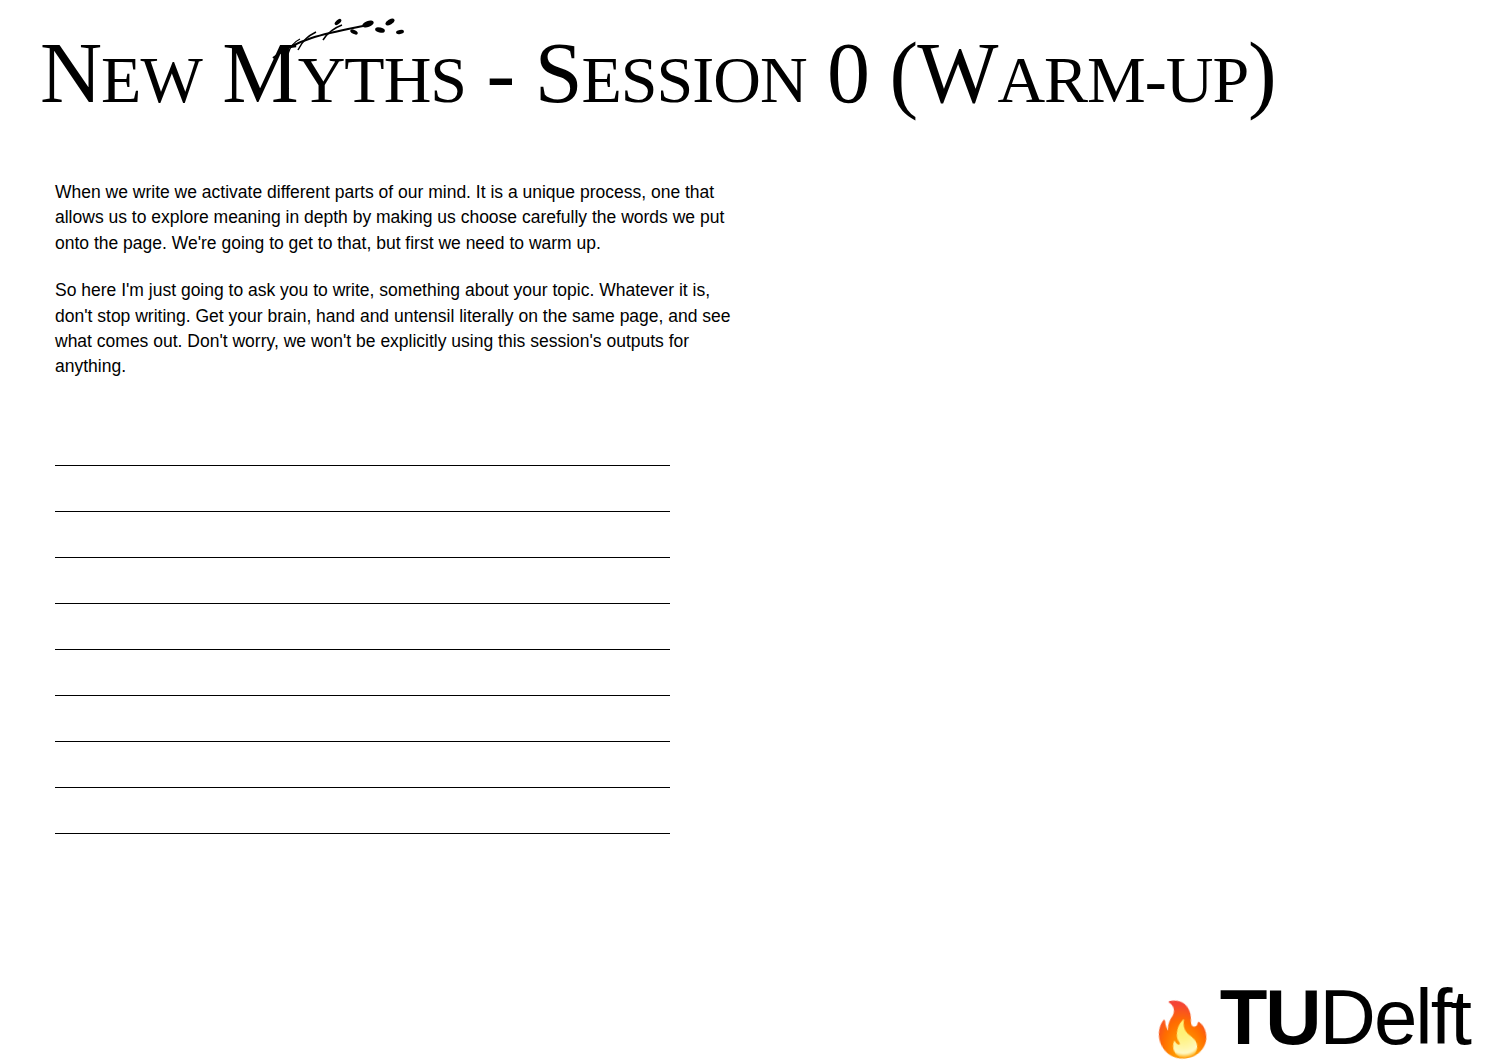NEW MYTHS - SESSION 0 (WARM-UP)
When we write we activate different parts of our mind. It is a unique process, one that allows us to explore meaning in depth by making us choose carefully the words we put onto the page. We're going to get to that, but first we need to warm up.
So here I'm just going to ask you to write, something about your topic. Whatever it is, don't stop writing. Get your brain, hand and untensil literally on the same page, and see what comes out. Don't worry, we won't be explicitly using this session's outputs for anything.
🔥 TUDelft